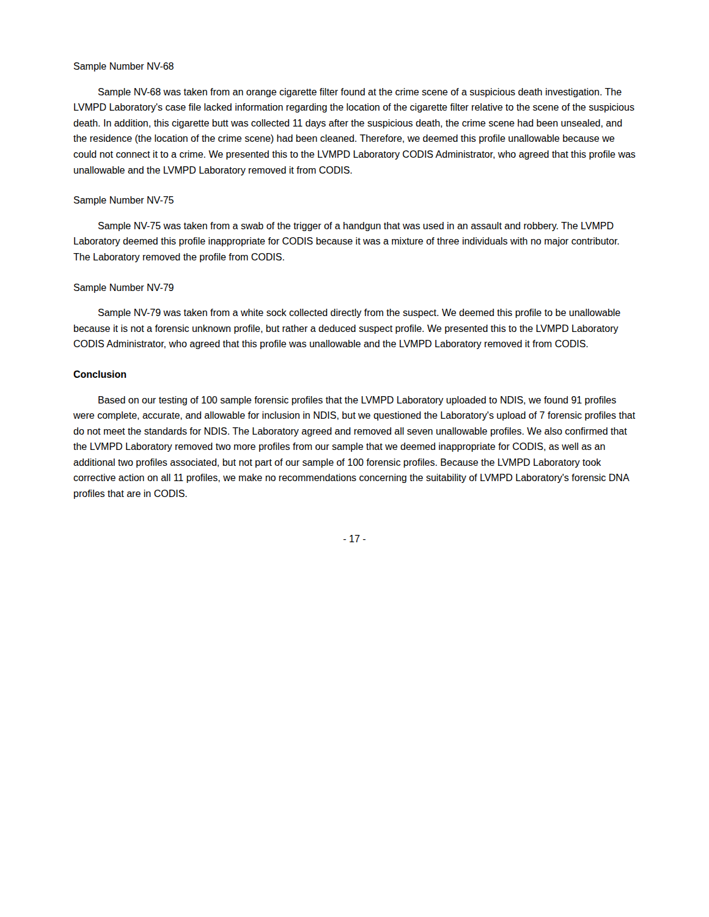Sample Number NV-68
Sample NV-68 was taken from an orange cigarette filter found at the crime scene of a suspicious death investigation. The LVMPD Laboratory's case file lacked information regarding the location of the cigarette filter relative to the scene of the suspicious death. In addition, this cigarette butt was collected 11 days after the suspicious death, the crime scene had been unsealed, and the residence (the location of the crime scene) had been cleaned. Therefore, we deemed this profile unallowable because we could not connect it to a crime. We presented this to the LVMPD Laboratory CODIS Administrator, who agreed that this profile was unallowable and the LVMPD Laboratory removed it from CODIS.
Sample Number NV-75
Sample NV-75 was taken from a swab of the trigger of a handgun that was used in an assault and robbery. The LVMPD Laboratory deemed this profile inappropriate for CODIS because it was a mixture of three individuals with no major contributor. The Laboratory removed the profile from CODIS.
Sample Number NV-79
Sample NV-79 was taken from a white sock collected directly from the suspect. We deemed this profile to be unallowable because it is not a forensic unknown profile, but rather a deduced suspect profile. We presented this to the LVMPD Laboratory CODIS Administrator, who agreed that this profile was unallowable and the LVMPD Laboratory removed it from CODIS.
Conclusion
Based on our testing of 100 sample forensic profiles that the LVMPD Laboratory uploaded to NDIS, we found 91 profiles were complete, accurate, and allowable for inclusion in NDIS, but we questioned the Laboratory's upload of 7 forensic profiles that do not meet the standards for NDIS. The Laboratory agreed and removed all seven unallowable profiles. We also confirmed that the LVMPD Laboratory removed two more profiles from our sample that we deemed inappropriate for CODIS, as well as an additional two profiles associated, but not part of our sample of 100 forensic profiles. Because the LVMPD Laboratory took corrective action on all 11 profiles, we make no recommendations concerning the suitability of LVMPD Laboratory's forensic DNA profiles that are in CODIS.
- 17 -